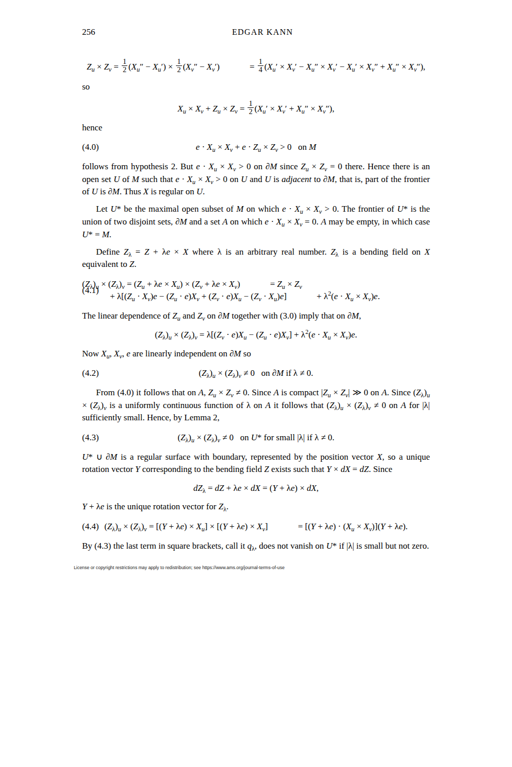256 EDGAR KANN
Zu × Zv = 12(Xu″ − Xu′) × 12(Xv″ − Xv′) = 14(Xu′ × Xv′ − Xu″ × Xv′ − Xu′ × Xv″ + Xu″ × Xv″),
so
Xu × Xv + Zu × Zv = 12(Xu′ × Xv′ + Xu″ × Xv″),
hence
(4.0)
e · Xu × Xv + e · Zu × Zv > 0 on M
follows from hypothesis 2. But e · Xu × Xv > 0 on ∂M since Zu × Zv = 0 there. Hence there is an open set U of M such that e · Xu × Xv > 0 on U and U is adjacent to ∂M, that is, part of the frontier of U is ∂M. Thus X is regular on U.
Let U* be the maximal open subset of M on which e · Xu × Xv > 0. The frontier of U* is the union of two disjoint sets, ∂M and a set A on which e · Xu × Xv = 0. A may be empty, in which case U* = M.
Define Zλ = Z + λe × X where λ is an arbitrary real number. Zλ is a bending field on X equivalent to Z.
(4.1)
(Zλ)u × (Zλ)v = (Zu + λe × Xu) × (Zv + λe × Xv) = Zu × Zv + λ[(Zu · Xv)e − (Zu · e)Xv + (Zv · e)Xu − (Zv · Xu)e] + λ2(e · Xu × Xv)e.
The linear dependence of Zu and Zv on ∂M together with (3.0) imply that on ∂M,
(Zλ)u × (Zλ)v = λ[(Zv · e)Xu − (Zu · e)Xv] + λ2(e · Xu × Xv)e.
Now Xu, Xv, e are linearly independent on ∂M so
(4.2)
(Zλ)u × (Zλ)v ≠ 0 on ∂M if λ ≠ 0.
From (4.0) it follows that on A, Zu × Zv ≠ 0. Since A is compact |Zu × Zv| ≫ 0 on A. Since (Zλ)u × (Zλ)v is a uniformly continuous function of λ on A it follows that (Zλ)u × (Zλ)v ≠ 0 on A for |λ| sufficiently small. Hence, by Lemma 2,
(4.3)
(Zλ)u × (Zλ)v ≠ 0 on U* for small |λ| if λ ≠ 0.
U* ∪ ∂M is a regular surface with boundary, represented by the position vector X, so a unique rotation vector Y corresponding to the bending field Z exists such that Y × dX = dZ. Since
dZλ = dZ + λe × dX = (Y + λe) × dX,
Y + λe is the unique rotation vector for Zλ.
(4.4)
(Zλ)u × (Zλ)v = [(Y + λe) × Xu] × [(Y + λe) × Xv] = [(Y + λe) · (Xu × Xv)](Y + λe).
By (4.3) the last term in square brackets, call it qλ, does not vanish on U* if |λ| is small but not zero.
License or copyright restrictions may apply to redistribution; see https://www.ams.org/journal-terms-of-use